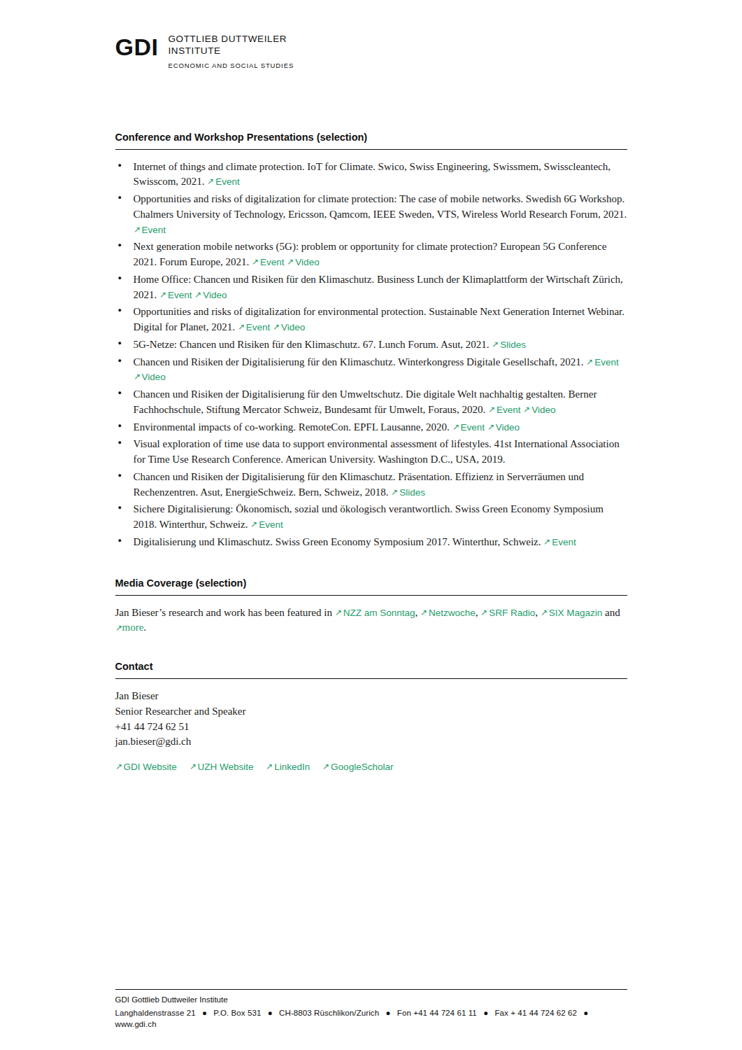GDI
Gottlieb Duttweiler
Institute
Economic and Social Studies
Conference and Workshop Presentations (selection)
Internet of things and climate protection. IoT for Climate. Swico, Swiss Engineering, Swissmem, Swisscleantech, Swisscom, 2021. ↗Event
Opportunities and risks of digitalization for climate protection: The case of mobile networks. Swedish 6G Workshop. Chalmers University of Technology, Ericsson, Qamcom, IEEE Sweden, VTS, Wireless World Research Forum, 2021. ↗Event
Next generation mobile networks (5G): problem or opportunity for climate protection? European 5G Conference 2021. Forum Europe, 2021. ↗Event ↗Video
Home Office: Chancen und Risiken für den Klimaschutz. Business Lunch der Klimaplattform der Wirtschaft Zürich, 2021. ↗Event ↗Video
Opportunities and risks of digitalization for environmental protection. Sustainable Next Generation Internet Webinar. Digital for Planet, 2021. ↗Event ↗Video
5G-Netze: Chancen und Risiken für den Klimaschutz. 67. Lunch Forum. Asut, 2021. ↗Slides
Chancen und Risiken der Digitalisierung für den Klimaschutz. Winterkongress Digitale Gesellschaft, 2021. ↗Event ↗Video
Chancen und Risiken der Digitalisierung für den Umweltschutz. Die digitale Welt nachhaltig gestalten. Berner Fachhochschule, Stiftung Mercator Schweiz, Bundesamt für Umwelt, Foraus, 2020. ↗Event ↗Video
Environmental impacts of co-working. RemoteCon. EPFL Lausanne, 2020. ↗Event ↗Video
Visual exploration of time use data to support environmental assessment of lifestyles. 41st International Association for Time Use Research Conference. American University. Washington D.C., USA, 2019.
Chancen und Risiken der Digitalisierung für den Klimaschutz. Präsentation. Effizienz in Serverräumen und Rechenzentren. Asut, EnergieSchweiz. Bern, Schweiz, 2018. ↗Slides
Sichere Digitalisierung: Ökonomisch, sozial und ökologisch verantwortlich. Swiss Green Economy Symposium 2018. Winterthur, Schweiz. ↗Event
Digitalisierung und Klimaschutz. Swiss Green Economy Symposium 2017. Winterthur, Schweiz. ↗Event
Media Coverage (selection)
Jan Bieser’s research and work has been featured in ↗NZZ am Sonntag, ↗Netzwoche, ↗SRF Radio, ↗SIX Magazin and ↗more.
Contact
Jan Bieser
Senior Researcher and Speaker
+41 44 724 62 51
jan.bieser@gdi.ch
↗GDI Website ↗UZH Website ↗LinkedIn ↗GoogleScholar
GDI Gottlieb Duttweiler Institute
Langhaldenstrasse 21 ● P.O. Box 531 ● CH-8803 Rüschlikon/Zurich ● Fon +41 44 724 61 11 ● Fax + 41 44 724 62 62 ● www.gdi.ch